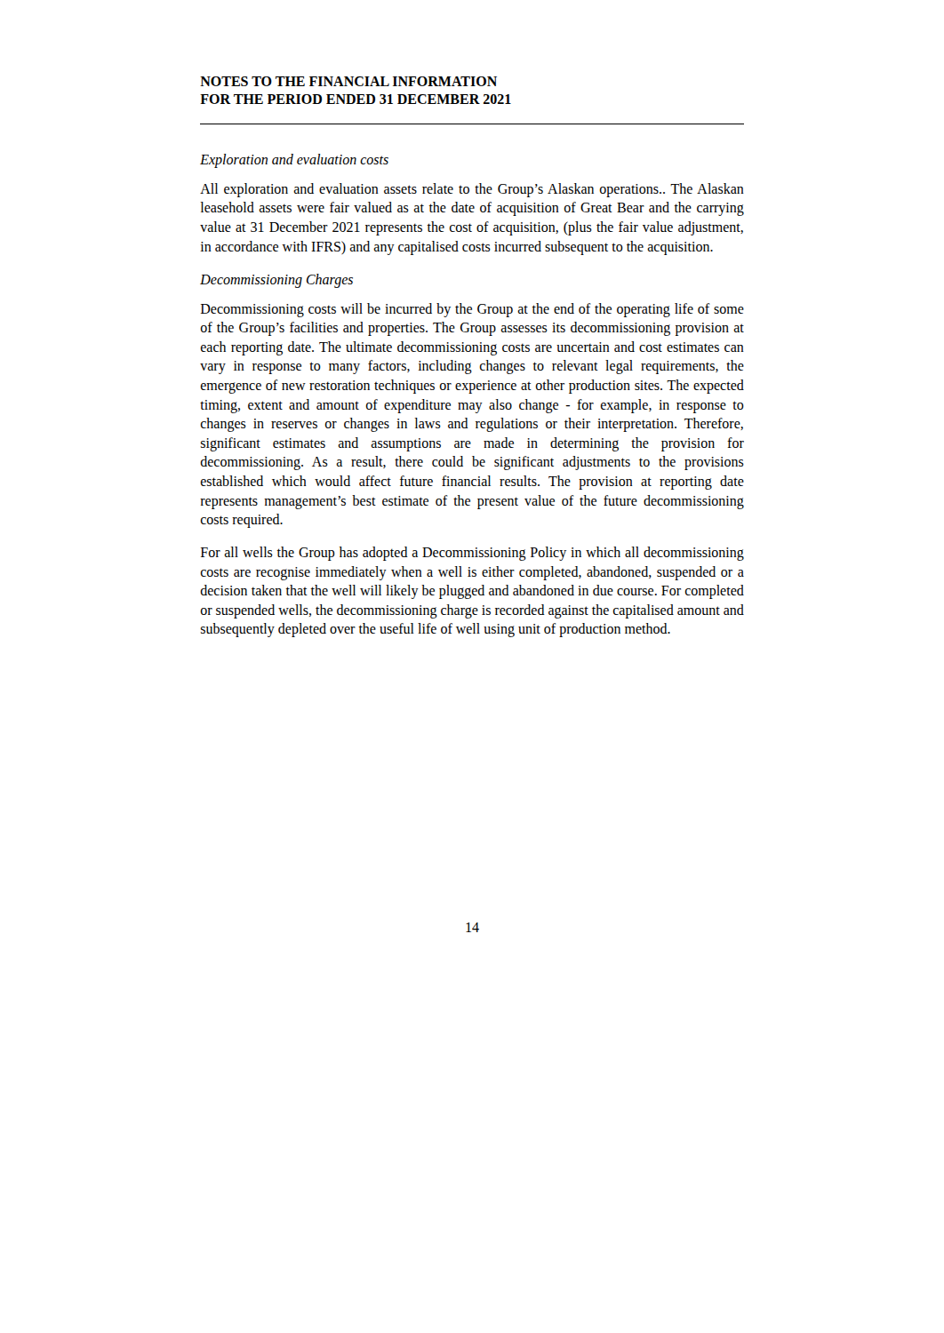NOTES TO THE FINANCIAL INFORMATION
FOR THE PERIOD ENDED 31 DECEMBER 2021
Exploration and evaluation costs
All exploration and evaluation assets relate to the Group’s Alaskan operations.. The Alaskan leasehold assets were fair valued as at the date of acquisition of Great Bear and the carrying value at 31 December 2021 represents the cost of acquisition, (plus the fair value adjustment, in accordance with IFRS) and any capitalised costs incurred subsequent to the acquisition.
Decommissioning Charges
Decommissioning costs will be incurred by the Group at the end of the operating life of some of the Group’s facilities and properties. The Group assesses its decommissioning provision at each reporting date. The ultimate decommissioning costs are uncertain and cost estimates can vary in response to many factors, including changes to relevant legal requirements, the emergence of new restoration techniques or experience at other production sites. The expected timing, extent and amount of expenditure may also change - for example, in response to changes in reserves or changes in laws and regulations or their interpretation. Therefore, significant estimates and assumptions are made in determining the provision for decommissioning. As a result, there could be significant adjustments to the provisions established which would affect future financial results. The provision at reporting date represents management’s best estimate of the present value of the future decommissioning costs required.
For all wells the Group has adopted a Decommissioning Policy in which all decommissioning costs are recognise immediately when a well is either completed, abandoned, suspended or a decision taken that the well will likely be plugged and abandoned in due course. For completed or suspended wells, the decommissioning charge is recorded against the capitalised amount and subsequently depleted over the useful life of well using unit of production method.
14